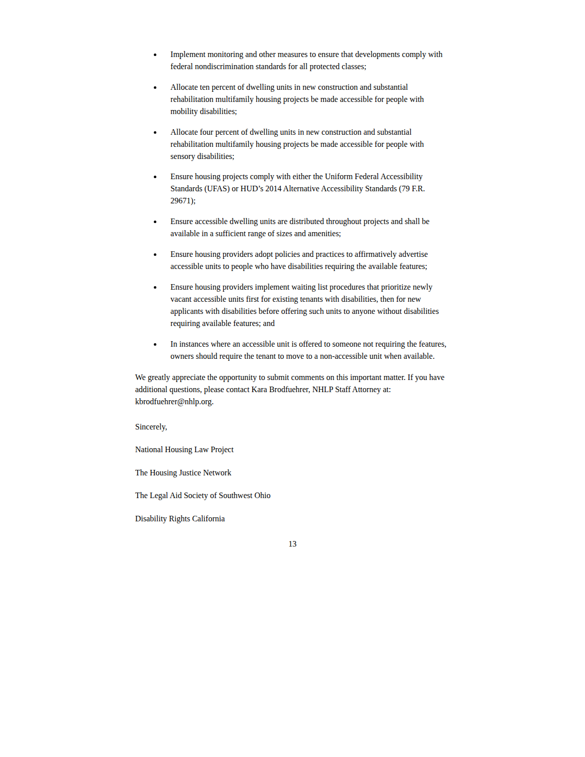Implement monitoring and other measures to ensure that developments comply with federal nondiscrimination standards for all protected classes;
Allocate ten percent of dwelling units in new construction and substantial rehabilitation multifamily housing projects be made accessible for people with mobility disabilities;
Allocate four percent of dwelling units in new construction and substantial rehabilitation multifamily housing projects be made accessible for people with sensory disabilities;
Ensure housing projects comply with either the Uniform Federal Accessibility Standards (UFAS) or HUD’s 2014 Alternative Accessibility Standards (79 F.R. 29671);
Ensure accessible dwelling units are distributed throughout projects and shall be available in a sufficient range of sizes and amenities;
Ensure housing providers adopt policies and practices to affirmatively advertise accessible units to people who have disabilities requiring the available features;
Ensure housing providers implement waiting list procedures that prioritize newly vacant accessible units first for existing tenants with disabilities, then for new applicants with disabilities before offering such units to anyone without disabilities requiring available features; and
In instances where an accessible unit is offered to someone not requiring the features, owners should require the tenant to move to a non-accessible unit when available.
We greatly appreciate the opportunity to submit comments on this important matter. If you have additional questions, please contact Kara Brodfuehrer, NHLP Staff Attorney at: kbrodfuehrer@nhlp.org.
Sincerely,
National Housing Law Project
The Housing Justice Network
The Legal Aid Society of Southwest Ohio
Disability Rights California
13